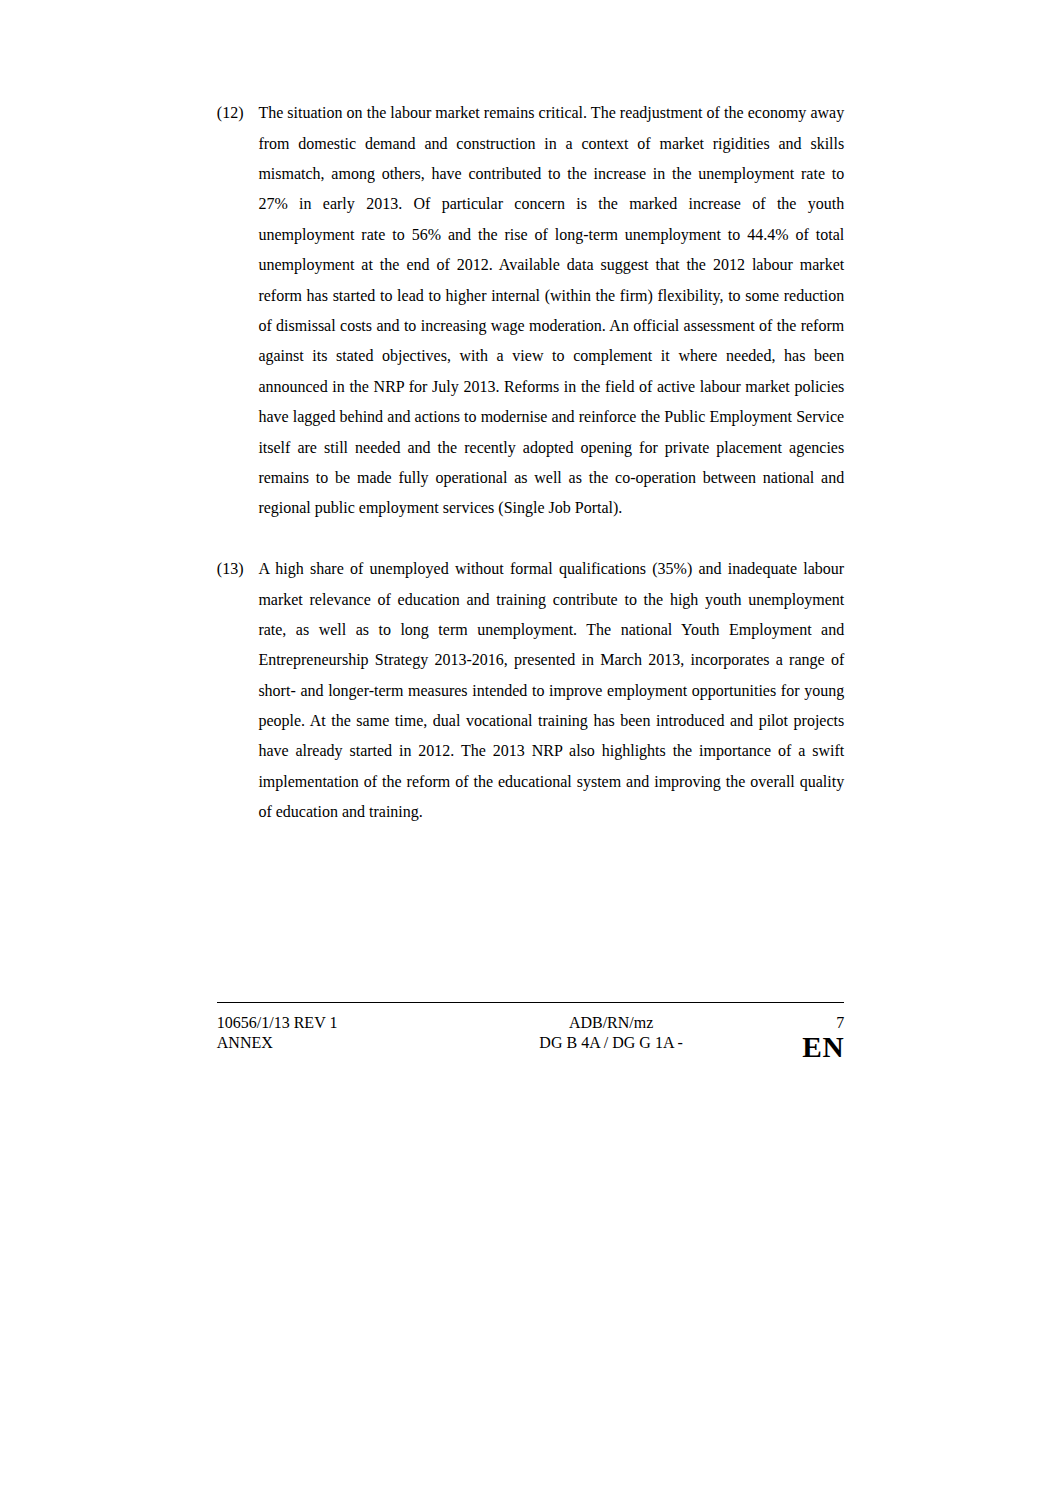(12) The situation on the labour market remains critical. The readjustment of the economy away from domestic demand and construction in a context of market rigidities and skills mismatch, among others, have contributed to the increase in the unemployment rate to 27% in early 2013. Of particular concern is the marked increase of the youth unemployment rate to 56% and the rise of long-term unemployment to 44.4% of total unemployment at the end of 2012. Available data suggest that the 2012 labour market reform has started to lead to higher internal (within the firm) flexibility, to some reduction of dismissal costs and to increasing wage moderation. An official assessment of the reform against its stated objectives, with a view to complement it where needed, has been announced in the NRP for July 2013. Reforms in the field of active labour market policies have lagged behind and actions to modernise and reinforce the Public Employment Service itself are still needed and the recently adopted opening for private placement agencies remains to be made fully operational as well as the co-operation between national and regional public employment services (Single Job Portal).
(13) A high share of unemployed without formal qualifications (35%) and inadequate labour market relevance of education and training contribute to the high youth unemployment rate, as well as to long term unemployment. The national Youth Employment and Entrepreneurship Strategy 2013-2016, presented in March 2013, incorporates a range of short- and longer-term measures intended to improve employment opportunities for young people. At the same time, dual vocational training has been introduced and pilot projects have already started in 2012. The 2013 NRP also highlights the importance of a swift implementation of the reform of the educational system and improving the overall quality of education and training.
| 10656/1/13 REV 1 | ADB/RN/mz | 7 |
| ANNEX | DG B 4A / DG G 1A - | EN |